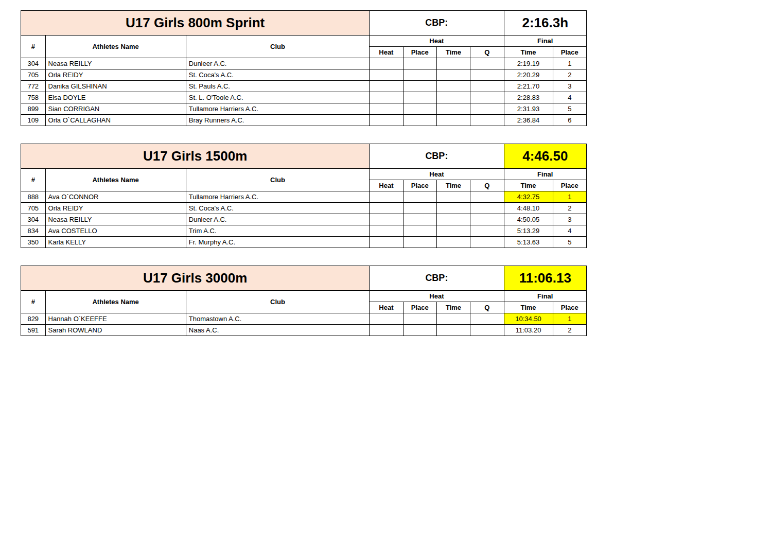| U17 Girls 800m Sprint | CBP: | 2:16.3h |
| # | Athletes Name | Club | Heat | Final |
| Heat | Place | Time | Q | Time | Place |
| 304 | Neasa REILLY | Dunleer A.C. | | | | | 2:19.19 | 1 |
| 705 | Orla REIDY | St. Coca's A.C. | | | | | 2:20.29 | 2 |
| 772 | Danika GILSHINAN | St. Pauls A.C. | | | | | 2:21.70 | 3 |
| 758 | Elsa DOYLE | St. L. O'Toole A.C. | | | | | 2:28.83 | 4 |
| 899 | Sian CORRIGAN | Tullamore Harriers A.C. | | | | | 2:31.93 | 5 |
| 109 | Orla O`CALLAGHAN | Bray Runners A.C. | | | | | 2:36.84 | 6 |
| U17 Girls 1500m | CBP: | 4:46.50 |
| # | Athletes Name | Club | Heat | Final |
| Heat | Place | Time | Q | Time | Place |
| 888 | Ava O`CONNOR | Tullamore Harriers A.C. | | | | | 4:32.75 | 1 |
| 705 | Orla REIDY | St. Coca's A.C. | | | | | 4:48.10 | 2 |
| 304 | Neasa REILLY | Dunleer A.C. | | | | | 4:50.05 | 3 |
| 834 | Ava COSTELLO | Trim A.C. | | | | | 5:13.29 | 4 |
| 350 | Karla KELLY | Fr. Murphy A.C. | | | | | 5:13.63 | 5 |
| U17 Girls 3000m | CBP: | 11:06.13 |
| # | Athletes Name | Club | Heat | Final |
| Heat | Place | Time | Q | Time | Place |
| 829 | Hannah O`KEEFFE | Thomastown A.C. | | | | | 10:34.50 | 1 |
| 591 | Sarah ROWLAND | Naas A.C. | | | | | 11:03.20 | 2 |